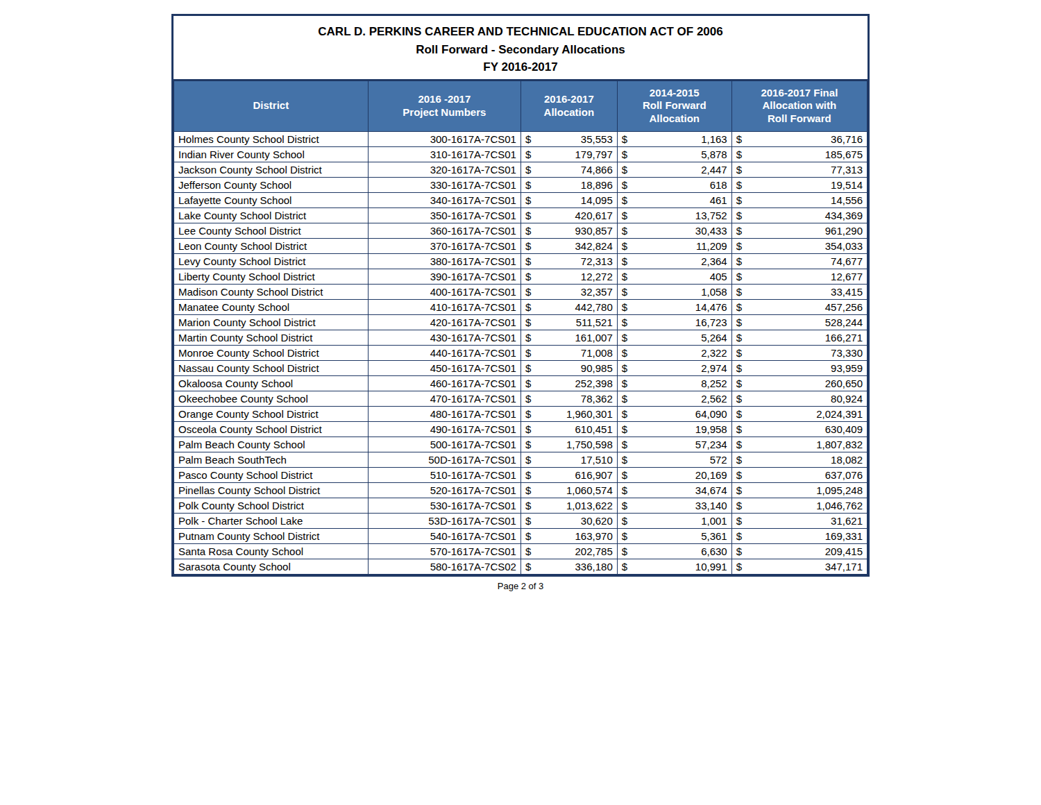CARL D. PERKINS CAREER AND TECHNICAL EDUCATION ACT OF 2006 Roll Forward - Secondary Allocations FY 2016-2017
| District | 2016 -2017 Project Numbers | 2016-2017 Allocation | 2014-2015 Roll Forward Allocation | 2016-2017 Final Allocation with Roll Forward |
| --- | --- | --- | --- | --- |
| Holmes County School District | 300-1617A-7CS01 | $ 35,553 | $ 1,163 | $ 36,716 |
| Indian River County School | 310-1617A-7CS01 | $ 179,797 | $ 5,878 | $ 185,675 |
| Jackson County School District | 320-1617A-7CS01 | $ 74,866 | $ 2,447 | $ 77,313 |
| Jefferson County School | 330-1617A-7CS01 | $ 18,896 | $ 618 | $ 19,514 |
| Lafayette County School | 340-1617A-7CS01 | $ 14,095 | $ 461 | $ 14,556 |
| Lake County School District | 350-1617A-7CS01 | $ 420,617 | $ 13,752 | $ 434,369 |
| Lee County School District | 360-1617A-7CS01 | $ 930,857 | $ 30,433 | $ 961,290 |
| Leon County School District | 370-1617A-7CS01 | $ 342,824 | $ 11,209 | $ 354,033 |
| Levy County School District | 380-1617A-7CS01 | $ 72,313 | $ 2,364 | $ 74,677 |
| Liberty County School District | 390-1617A-7CS01 | $ 12,272 | $ 405 | $ 12,677 |
| Madison County School District | 400-1617A-7CS01 | $ 32,357 | $ 1,058 | $ 33,415 |
| Manatee County School | 410-1617A-7CS01 | $ 442,780 | $ 14,476 | $ 457,256 |
| Marion County School District | 420-1617A-7CS01 | $ 511,521 | $ 16,723 | $ 528,244 |
| Martin County School District | 430-1617A-7CS01 | $ 161,007 | $ 5,264 | $ 166,271 |
| Monroe County School District | 440-1617A-7CS01 | $ 71,008 | $ 2,322 | $ 73,330 |
| Nassau County School District | 450-1617A-7CS01 | $ 90,985 | $ 2,974 | $ 93,959 |
| Okaloosa County School | 460-1617A-7CS01 | $ 252,398 | $ 8,252 | $ 260,650 |
| Okeechobee County School | 470-1617A-7CS01 | $ 78,362 | $ 2,562 | $ 80,924 |
| Orange County School District | 480-1617A-7CS01 | $ 1,960,301 | $ 64,090 | $ 2,024,391 |
| Osceola County School District | 490-1617A-7CS01 | $ 610,451 | $ 19,958 | $ 630,409 |
| Palm Beach County School | 500-1617A-7CS01 | $ 1,750,598 | $ 57,234 | $ 1,807,832 |
| Palm Beach SouthTech | 50D-1617A-7CS01 | $ 17,510 | $ 572 | $ 18,082 |
| Pasco County School District | 510-1617A-7CS01 | $ 616,907 | $ 20,169 | $ 637,076 |
| Pinellas County School District | 520-1617A-7CS01 | $ 1,060,574 | $ 34,674 | $ 1,095,248 |
| Polk County School District | 530-1617A-7CS01 | $ 1,013,622 | $ 33,140 | $ 1,046,762 |
| Polk - Charter School Lake | 53D-1617A-7CS01 | $ 30,620 | $ 1,001 | $ 31,621 |
| Putnam County School District | 540-1617A-7CS01 | $ 163,970 | $ 5,361 | $ 169,331 |
| Santa Rosa County School | 570-1617A-7CS01 | $ 202,785 | $ 6,630 | $ 209,415 |
| Sarasota County School | 580-1617A-7CS02 | $ 336,180 | $ 10,991 | $ 347,171 |
Page 2 of 3